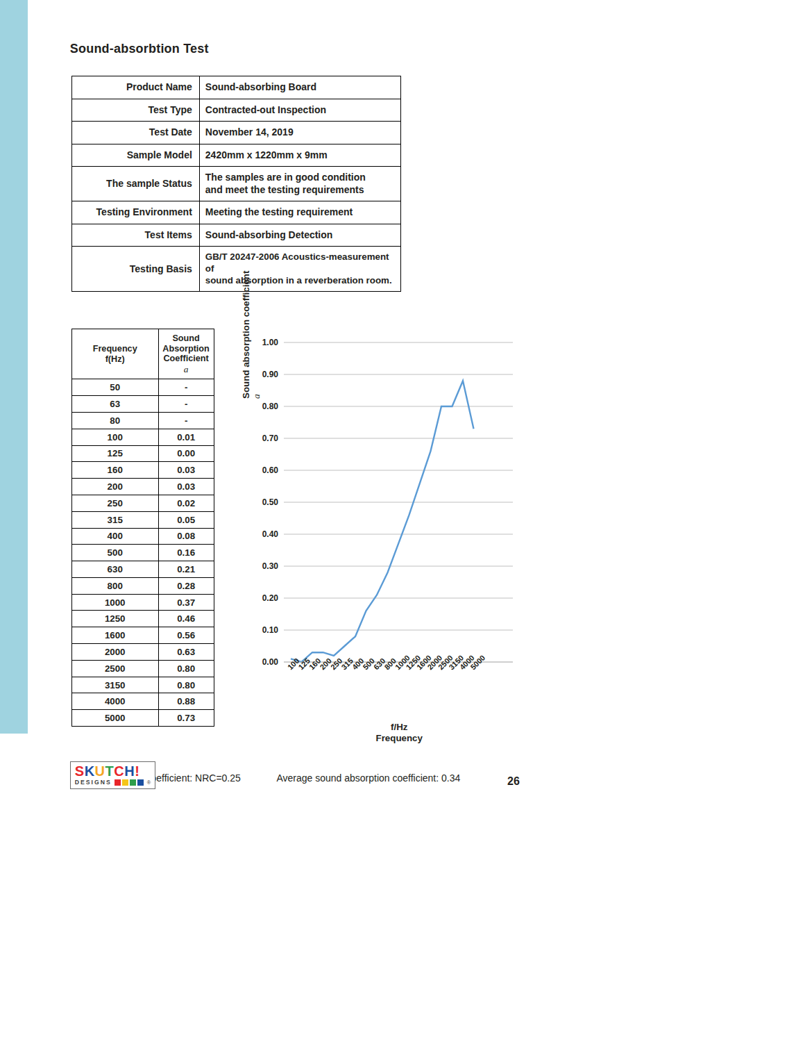Sound-absorbtion Test
| Product Name | Sound-absorbing Board |
| Test Type | Contracted-out Inspection |
| Test Date | November 14, 2019 |
| Sample Model | 2420mm x 1220mm x 9mm |
| The sample Status | The samples are in good condition and meet the testing requirements |
| Testing Environment | Meeting the testing requirement |
| Test Items | Sound-absorbing Detection |
| Testing Basis | GB/T 20247-2006 Acoustics-measurement of sound absorption in a reverberation room. |
| Frequency f(Hz) | Sound Absorption Coefficient a |
| --- | --- |
| 50 | - |
| 63 | - |
| 80 | - |
| 100 | 0.01 |
| 125 | 0.00 |
| 160 | 0.03 |
| 200 | 0.03 |
| 250 | 0.02 |
| 315 | 0.05 |
| 400 | 0.08 |
| 500 | 0.16 |
| 630 | 0.21 |
| 800 | 0.28 |
| 1000 | 0.37 |
| 1250 | 0.46 |
| 1600 | 0.56 |
| 2000 | 0.63 |
| 2500 | 0.80 |
| 3150 | 0.80 |
| 4000 | 0.88 |
| 5000 | 0.73 |
Sound absorption coefficient
a
1.00 0.90 0.80 0.70 0.60 0.50 0.40 0.30 0.20 0.10 0.00 100 125 160 200 250 315 400 500 630 800 1000 1250 1600 2000 2500 3150 4000 5000
f/Hz
Frequency
Noise Reduction Coefficient: NRC=0.25
Average sound absorption coefficient: 0.34
SKUTCH!
DESIGNS ®
26